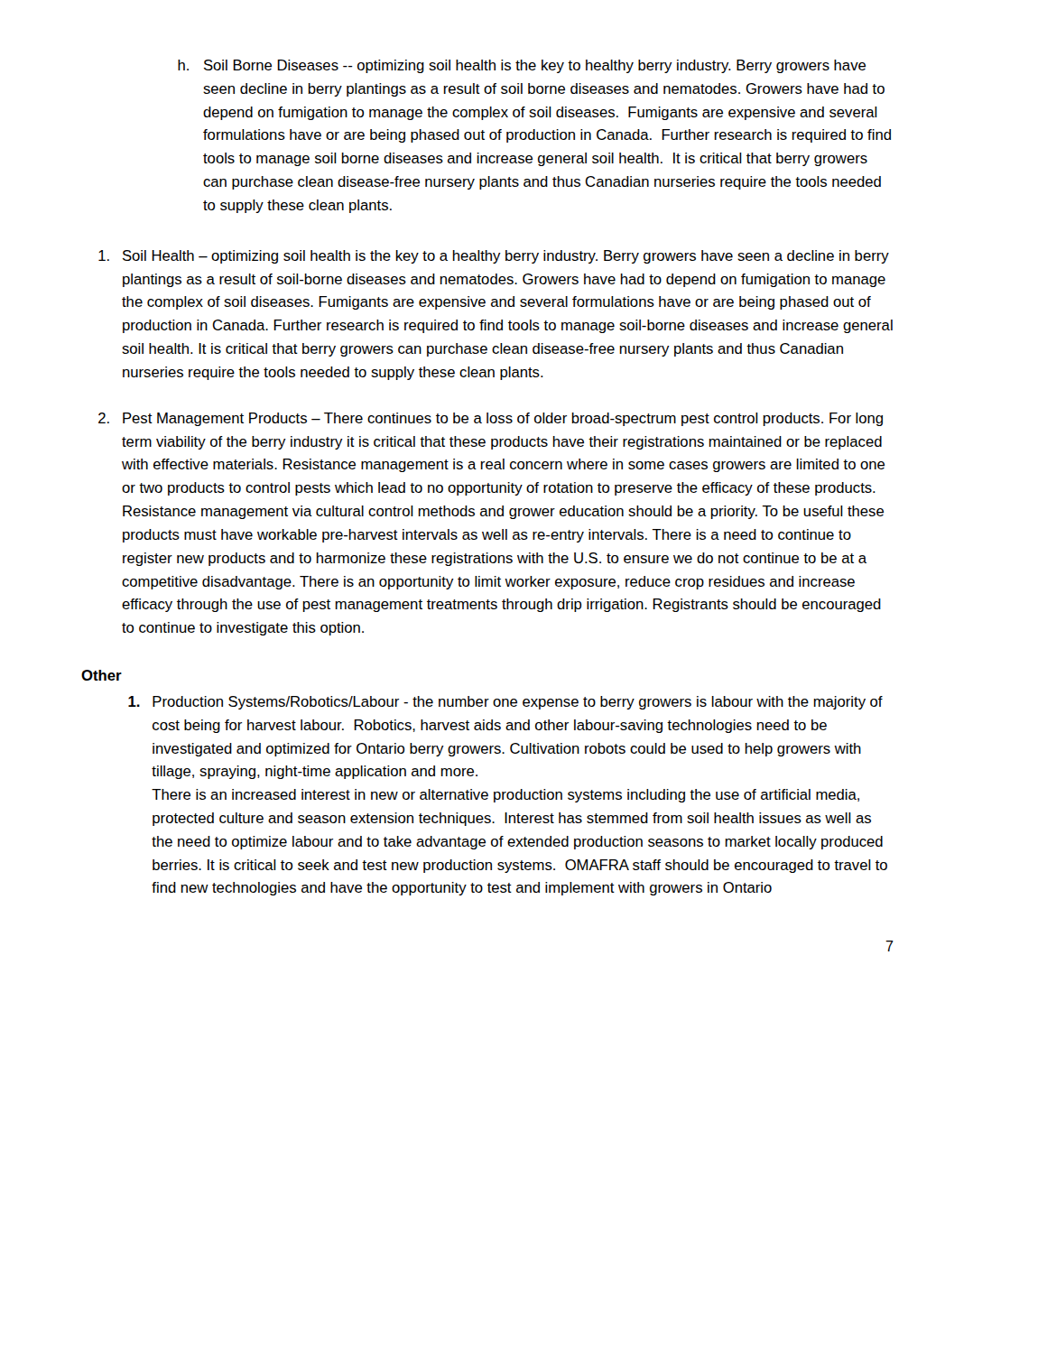Soil Borne Diseases -- optimizing soil health is the key to healthy berry industry. Berry growers have seen decline in berry plantings as a result of soil borne diseases and nematodes. Growers have had to depend on fumigation to manage the complex of soil diseases. Fumigants are expensive and several formulations have or are being phased out of production in Canada. Further research is required to find tools to manage soil borne diseases and increase general soil health. It is critical that berry growers can purchase clean disease-free nursery plants and thus Canadian nurseries require the tools needed to supply these clean plants.
Soil Health – optimizing soil health is the key to a healthy berry industry. Berry growers have seen a decline in berry plantings as a result of soil-borne diseases and nematodes. Growers have had to depend on fumigation to manage the complex of soil diseases. Fumigants are expensive and several formulations have or are being phased out of production in Canada. Further research is required to find tools to manage soil-borne diseases and increase general soil health. It is critical that berry growers can purchase clean disease-free nursery plants and thus Canadian nurseries require the tools needed to supply these clean plants.
Pest Management Products – There continues to be a loss of older broad-spectrum pest control products. For long term viability of the berry industry it is critical that these products have their registrations maintained or be replaced with effective materials. Resistance management is a real concern where in some cases growers are limited to one or two products to control pests which lead to no opportunity of rotation to preserve the efficacy of these products. Resistance management via cultural control methods and grower education should be a priority. To be useful these products must have workable pre-harvest intervals as well as re-entry intervals. There is a need to continue to register new products and to harmonize these registrations with the U.S. to ensure we do not continue to be at a competitive disadvantage. There is an opportunity to limit worker exposure, reduce crop residues and increase efficacy through the use of pest management treatments through drip irrigation. Registrants should be encouraged to continue to investigate this option.
Other
Production Systems/Robotics/Labour - the number one expense to berry growers is labour with the majority of cost being for harvest labour. Robotics, harvest aids and other labour-saving technologies need to be investigated and optimized for Ontario berry growers. Cultivation robots could be used to help growers with tillage, spraying, night-time application and more.
There is an increased interest in new or alternative production systems including the use of artificial media, protected culture and season extension techniques. Interest has stemmed from soil health issues as well as the need to optimize labour and to take advantage of extended production seasons to market locally produced berries. It is critical to seek and test new production systems. OMAFRA staff should be encouraged to travel to find new technologies and have the opportunity to test and implement with growers in Ontario
7